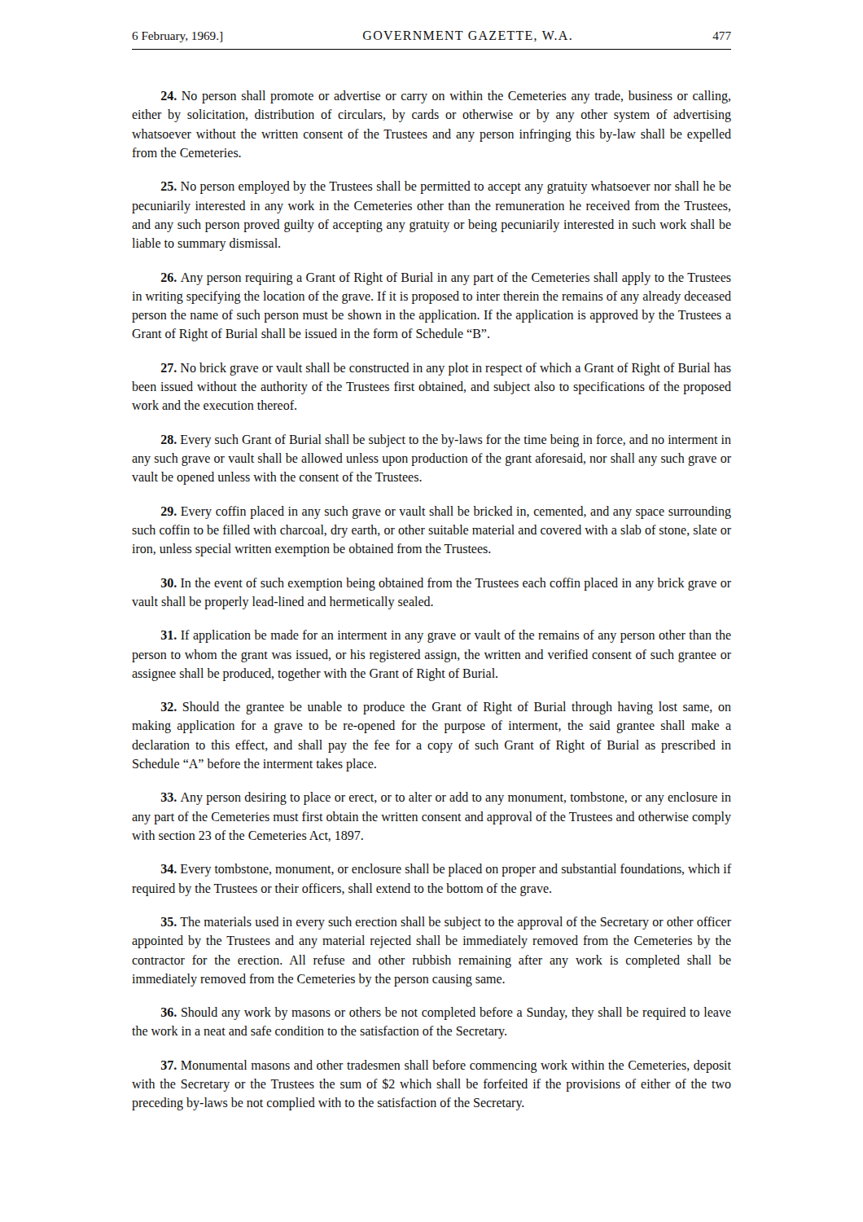6 February, 1969.] Government Gazette, W.A. 477
24. No person shall promote or advertise or carry on within the Cemeteries any trade, business or calling, either by solicitation, distribution of circulars, by cards or otherwise or by any other system of advertising whatsoever without the written consent of the Trustees and any person infringing this by-law shall be expelled from the Cemeteries.
25. No person employed by the Trustees shall be permitted to accept any gratuity whatsoever nor shall he be pecuniarily interested in any work in the Cemeteries other than the remuneration he received from the Trustees, and any such person proved guilty of accepting any gratuity or being pecuniarily interested in such work shall be liable to summary dismissal.
26. Any person requiring a Grant of Right of Burial in any part of the Cemeteries shall apply to the Trustees in writing specifying the location of the grave. If it is proposed to inter therein the remains of any already deceased person the name of such person must be shown in the application. If the application is approved by the Trustees a Grant of Right of Burial shall be issued in the form of Schedule “B”.
27. No brick grave or vault shall be constructed in any plot in respect of which a Grant of Right of Burial has been issued without the authority of the Trustees first obtained, and subject also to specifications of the proposed work and the execution thereof.
28. Every such Grant of Burial shall be subject to the by-laws for the time being in force, and no interment in any such grave or vault shall be allowed unless upon production of the grant aforesaid, nor shall any such grave or vault be opened unless with the consent of the Trustees.
29. Every coffin placed in any such grave or vault shall be bricked in, cemented, and any space surrounding such coffin to be filled with charcoal, dry earth, or other suitable material and covered with a slab of stone, slate or iron, unless special written exemption be obtained from the Trustees.
30. In the event of such exemption being obtained from the Trustees each coffin placed in any brick grave or vault shall be properly lead-lined and hermetically sealed.
31. If application be made for an interment in any grave or vault of the remains of any person other than the person to whom the grant was issued, or his registered assign, the written and verified consent of such grantee or assignee shall be produced, together with the Grant of Right of Burial.
32. Should the grantee be unable to produce the Grant of Right of Burial through having lost same, on making application for a grave to be re-opened for the purpose of interment, the said grantee shall make a declaration to this effect, and shall pay the fee for a copy of such Grant of Right of Burial as prescribed in Schedule “A” before the interment takes place.
33. Any person desiring to place or erect, or to alter or add to any monument, tombstone, or any enclosure in any part of the Cemeteries must first obtain the written consent and approval of the Trustees and otherwise comply with section 23 of the Cemeteries Act, 1897.
34. Every tombstone, monument, or enclosure shall be placed on proper and substantial foundations, which if required by the Trustees or their officers, shall extend to the bottom of the grave.
35. The materials used in every such erection shall be subject to the approval of the Secretary or other officer appointed by the Trustees and any material rejected shall be immediately removed from the Cemeteries by the contractor for the erection. All refuse and other rubbish remaining after any work is completed shall be immediately removed from the Cemeteries by the person causing same.
36. Should any work by masons or others be not completed before a Sunday, they shall be required to leave the work in a neat and safe condition to the satisfaction of the Secretary.
37. Monumental masons and other tradesmen shall before commencing work within the Cemeteries, deposit with the Secretary or the Trustees the sum of $2 which shall be forfeited if the provisions of either of the two preceding by-laws be not complied with to the satisfaction of the Secretary.